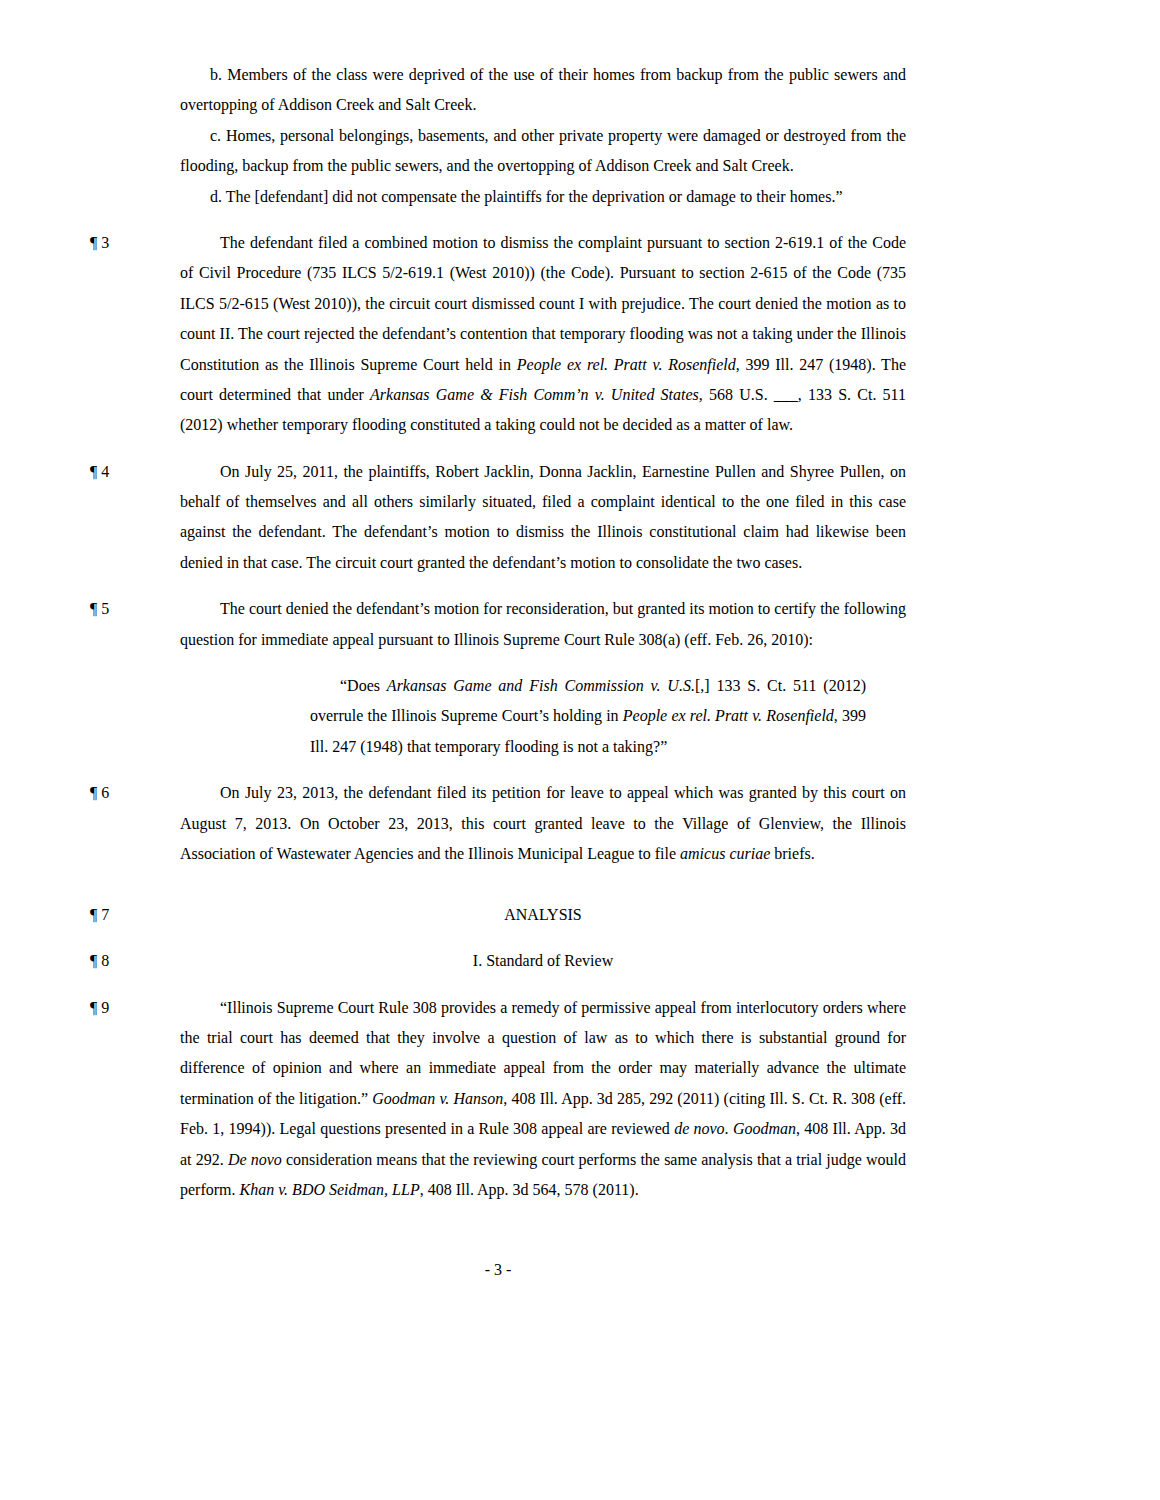b. Members of the class were deprived of the use of their homes from backup from the public sewers and overtopping of Addison Creek and Salt Creek.
c. Homes, personal belongings, basements, and other private property were damaged or destroyed from the flooding, backup from the public sewers, and the overtopping of Addison Creek and Salt Creek.
d. The [defendant] did not compensate the plaintiffs for the deprivation or damage to their homes.”
¶ 3
The defendant filed a combined motion to dismiss the complaint pursuant to section 2-619.1 of the Code of Civil Procedure (735 ILCS 5/2-619.1 (West 2010)) (the Code). Pursuant to section 2-615 of the Code (735 ILCS 5/2-615 (West 2010)), the circuit court dismissed count I with prejudice. The court denied the motion as to count II. The court rejected the defendant’s contention that temporary flooding was not a taking under the Illinois Constitution as the Illinois Supreme Court held in People ex rel. Pratt v. Rosenfield, 399 Ill. 247 (1948). The court determined that under Arkansas Game & Fish Comm’n v. United States, 568 U.S. ___, 133 S. Ct. 511 (2012) whether temporary flooding constituted a taking could not be decided as a matter of law.
¶ 4
On July 25, 2011, the plaintiffs, Robert Jacklin, Donna Jacklin, Earnestine Pullen and Shyree Pullen, on behalf of themselves and all others similarly situated, filed a complaint identical to the one filed in this case against the defendant. The defendant’s motion to dismiss the Illinois constitutional claim had likewise been denied in that case. The circuit court granted the defendant’s motion to consolidate the two cases.
¶ 5
The court denied the defendant’s motion for reconsideration, but granted its motion to certify the following question for immediate appeal pursuant to Illinois Supreme Court Rule 308(a) (eff. Feb. 26, 2010):
“Does Arkansas Game and Fish Commission v. U.S.[,] 133 S. Ct. 511 (2012) overrule the Illinois Supreme Court’s holding in People ex rel. Pratt v. Rosenfield, 399 Ill. 247 (1948) that temporary flooding is not a taking?”
¶ 6
On July 23, 2013, the defendant filed its petition for leave to appeal which was granted by this court on August 7, 2013. On October 23, 2013, this court granted leave to the Village of Glenview, the Illinois Association of Wastewater Agencies and the Illinois Municipal League to file amicus curiae briefs.
¶ 7
ANALYSIS
¶ 8
I. Standard of Review
¶ 9
“Illinois Supreme Court Rule 308 provides a remedy of permissive appeal from interlocutory orders where the trial court has deemed that they involve a question of law as to which there is substantial ground for difference of opinion and where an immediate appeal from the order may materially advance the ultimate termination of the litigation.” Goodman v. Hanson, 408 Ill. App. 3d 285, 292 (2011) (citing Ill. S. Ct. R. 308 (eff. Feb. 1, 1994)). Legal questions presented in a Rule 308 appeal are reviewed de novo. Goodman, 408 Ill. App. 3d at 292. De novo consideration means that the reviewing court performs the same analysis that a trial judge would perform. Khan v. BDO Seidman, LLP, 408 Ill. App. 3d 564, 578 (2011).
- 3 -